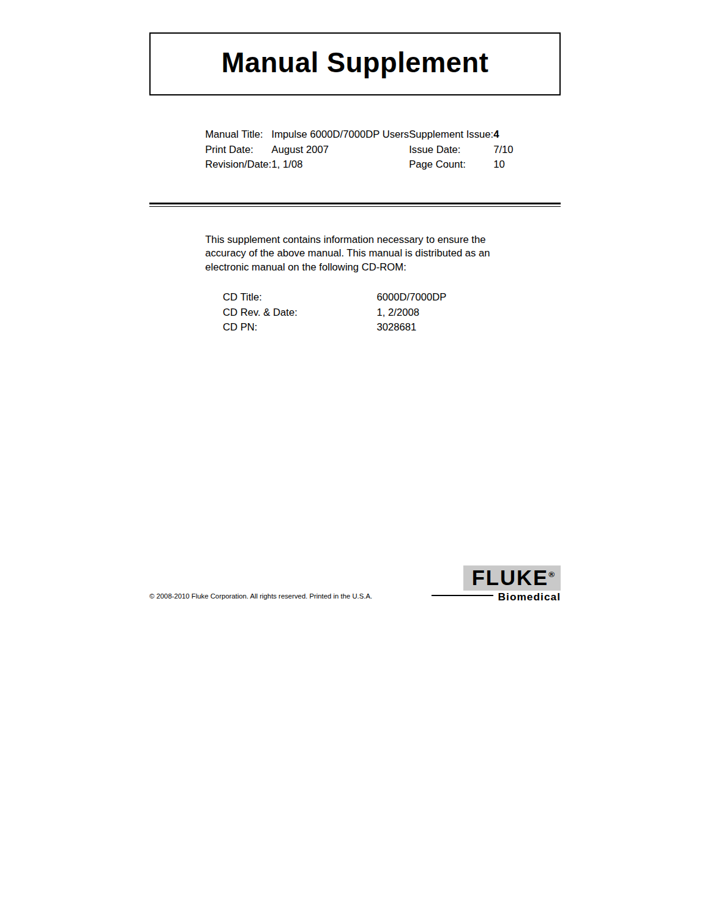Manual Supplement
| Manual Title: | Impulse 6000D/7000DP Users | Supplement Issue: | 4 |
| Print Date: | August 2007 | Issue Date: | 7/10 |
| Revision/Date: | 1, 1/08 | Page Count: | 10 |
This supplement contains information necessary to ensure the accuracy of the above manual. This manual is distributed as an electronic manual on the following CD-ROM:
| CD Title: | 6000D/7000DP |
| CD Rev. & Date: | 1, 2/2008 |
| CD PN: | 3028681 |
© 2008-2010 Fluke Corporation. All rights reserved. Printed in the U.S.A.
FLUKE®
Biomedical